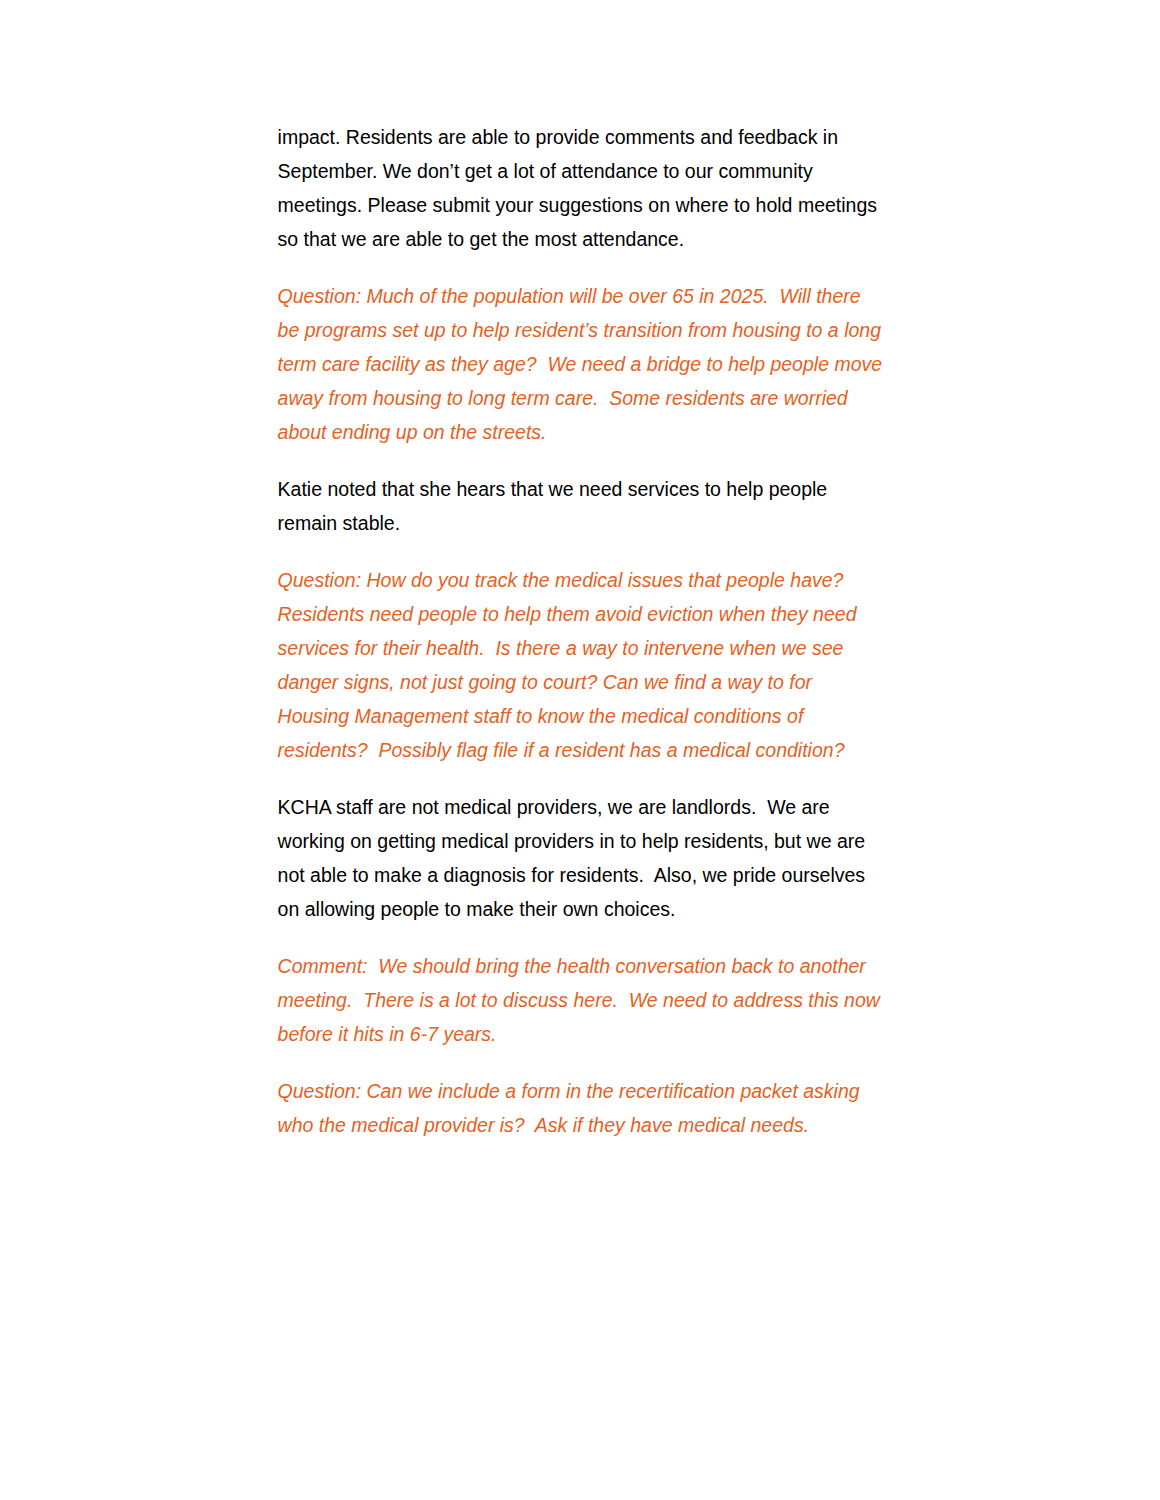impact. Residents are able to provide comments and feedback in September. We don’t get a lot of attendance to our community meetings. Please submit your suggestions on where to hold meetings so that we are able to get the most attendance.
Question: Much of the population will be over 65 in 2025. Will there be programs set up to help resident’s transition from housing to a long term care facility as they age? We need a bridge to help people move away from housing to long term care. Some residents are worried about ending up on the streets.
Katie noted that she hears that we need services to help people remain stable.
Question: How do you track the medical issues that people have? Residents need people to help them avoid eviction when they need services for their health. Is there a way to intervene when we see danger signs, not just going to court? Can we find a way to for Housing Management staff to know the medical conditions of residents? Possibly flag file if a resident has a medical condition?
KCHA staff are not medical providers, we are landlords. We are working on getting medical providers in to help residents, but we are not able to make a diagnosis for residents. Also, we pride ourselves on allowing people to make their own choices.
Comment: We should bring the health conversation back to another meeting. There is a lot to discuss here. We need to address this now before it hits in 6-7 years.
Question: Can we include a form in the recertification packet asking who the medical provider is? Ask if they have medical needs.